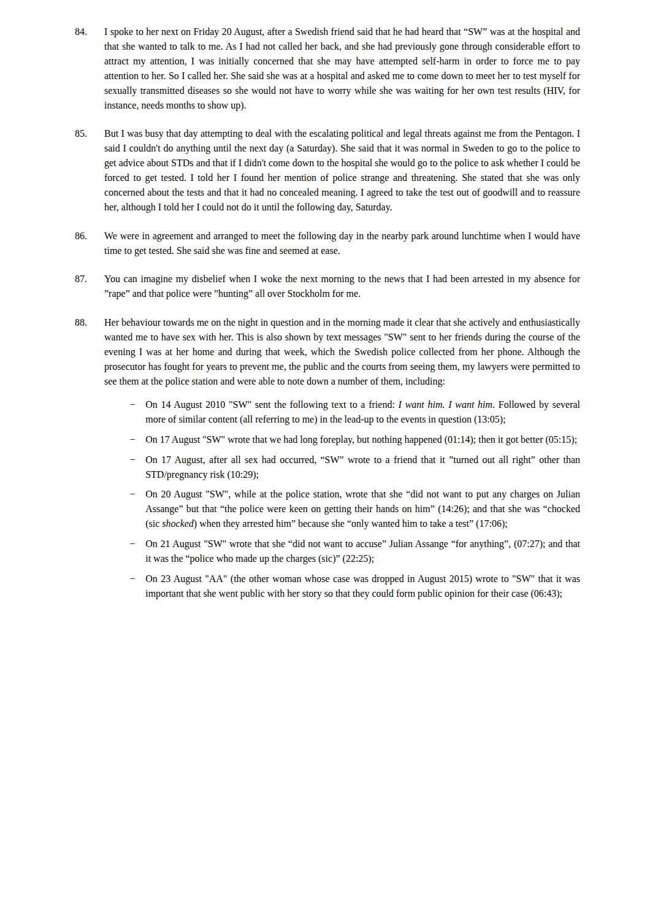I spoke to her next on Friday 20 August, after a Swedish friend said that he had heard that “SW” was at the hospital and that she wanted to talk to me. As I had not called her back, and she had previously gone through considerable effort to attract my attention, I was initially concerned that she may have attempted self-harm in order to force me to pay attention to her. So I called her. She said she was at a hospital and asked me to come down to meet her to test myself for sexually transmitted diseases so she would not have to worry while she was waiting for her own test results (HIV, for instance, needs months to show up).
But I was busy that day attempting to deal with the escalating political and legal threats against me from the Pentagon. I said I couldn't do anything until the next day (a Saturday). She said that it was normal in Sweden to go to the police to get advice about STDs and that if I didn't come down to the hospital she would go to the police to ask whether I could be forced to get tested. I told her I found her mention of police strange and threatening. She stated that she was only concerned about the tests and that it had no concealed meaning. I agreed to take the test out of goodwill and to reassure her, although I told her I could not do it until the following day, Saturday.
We were in agreement and arranged to meet the following day in the nearby park around lunchtime when I would have time to get tested. She said she was fine and seemed at ease.
You can imagine my disbelief when I woke the next morning to the news that I had been arrested in my absence for ”rape” and that police were ”hunting” all over Stockholm for me.
Her behaviour towards me on the night in question and in the morning made it clear that she actively and enthusiastically wanted me to have sex with her. This is also shown by text messages "SW" sent to her friends during the course of the evening I was at her home and during that week, which the Swedish police collected from her phone. Although the prosecutor has fought for years to prevent me, the public and the courts from seeing them, my lawyers were permitted to see them at the police station and were able to note down a number of them, including:
On 14 August 2010 "SW" sent the following text to a friend: I want him. I want him. Followed by several more of similar content (all referring to me) in the lead-up to the events in question (13:05);
On 17 August "SW" wrote that we had long foreplay, but nothing happened (01:14); then it got better (05:15);
On 17 August, after all sex had occurred, “SW” wrote to a friend that it ”turned out all right” other than STD/pregnancy risk (10:29);
On 20 August "SW", while at the police station, wrote that she “did not want to put any charges on Julian Assange” but that “the police were keen on getting their hands on him” (14:26); and that she was “chocked (sic shocked) when they arrested him” because she “only wanted him to take a test” (17:06);
On 21 August "SW" wrote that she “did not want to accuse” Julian Assange “for anything”, (07:27); and that it was the “police who made up the charges (sic)” (22:25);
On 23 August "AA" (the other woman whose case was dropped in August 2015) wrote to "SW" that it was important that she went public with her story so that they could form public opinion for their case (06:43);